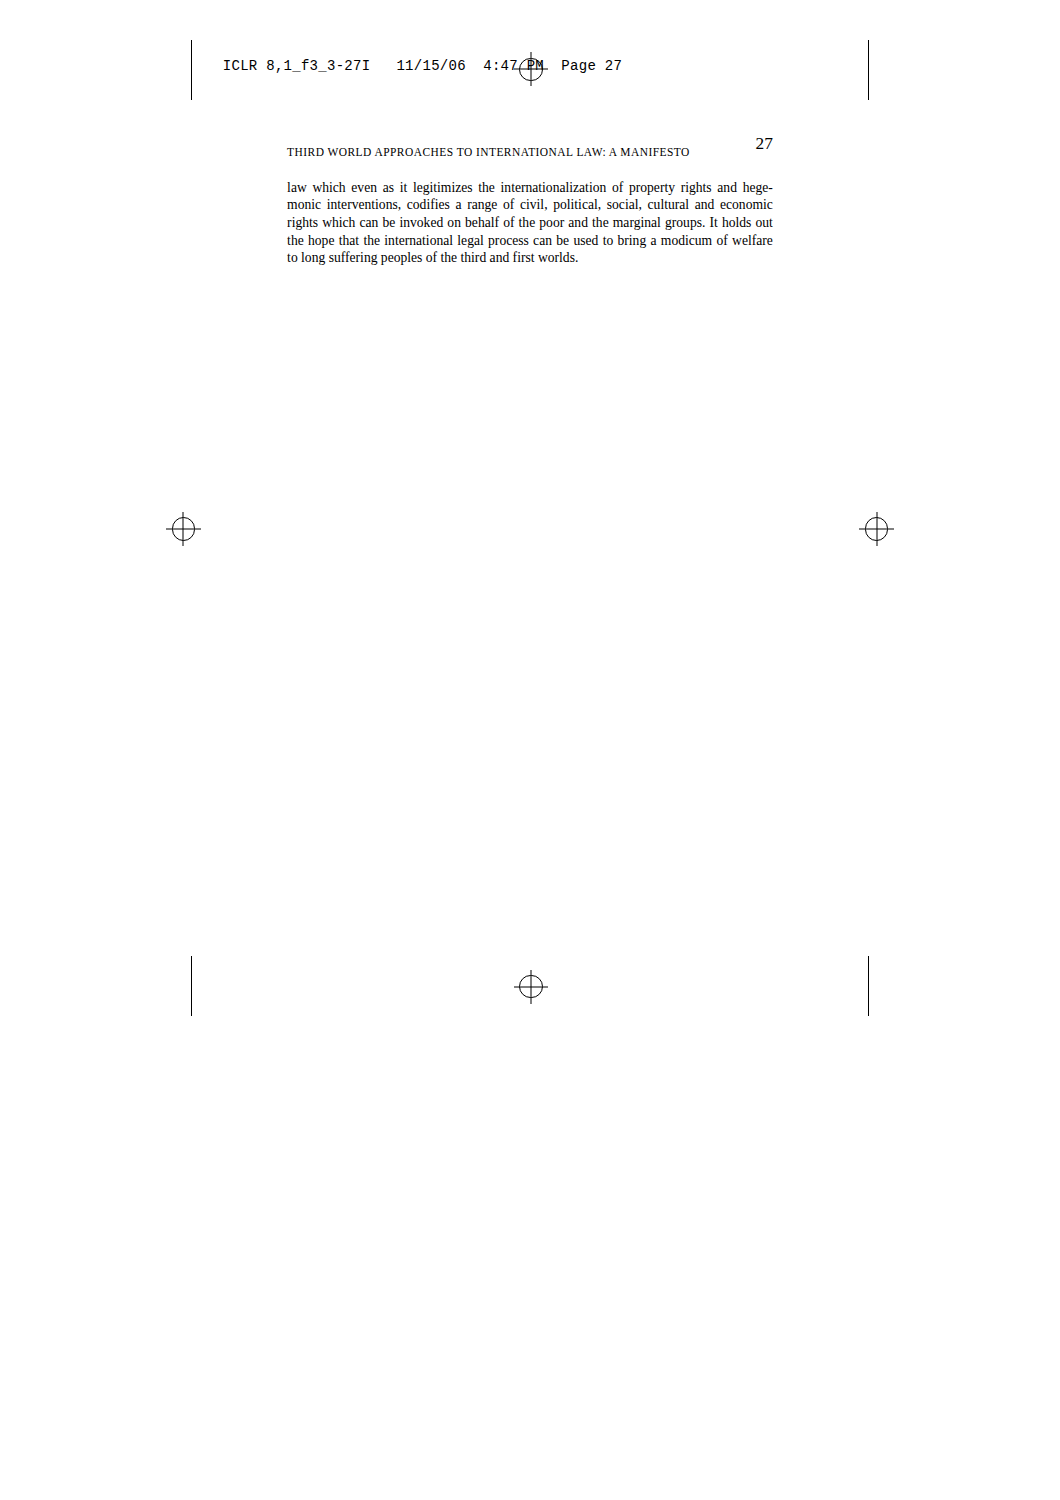ICLR 8,1_f3_3-27I 11/15/06 4:47 PM Page 27
Third World Approaches to International Law: A Manifesto
27
law which even as it legitimizes the internationalization of property rights and hegemonic interventions, codifies a range of civil, political, social, cultural and economic rights which can be invoked on behalf of the poor and the marginal groups. It holds out the hope that the international legal process can be used to bring a modicum of welfare to long suffering peoples of the third and first worlds.